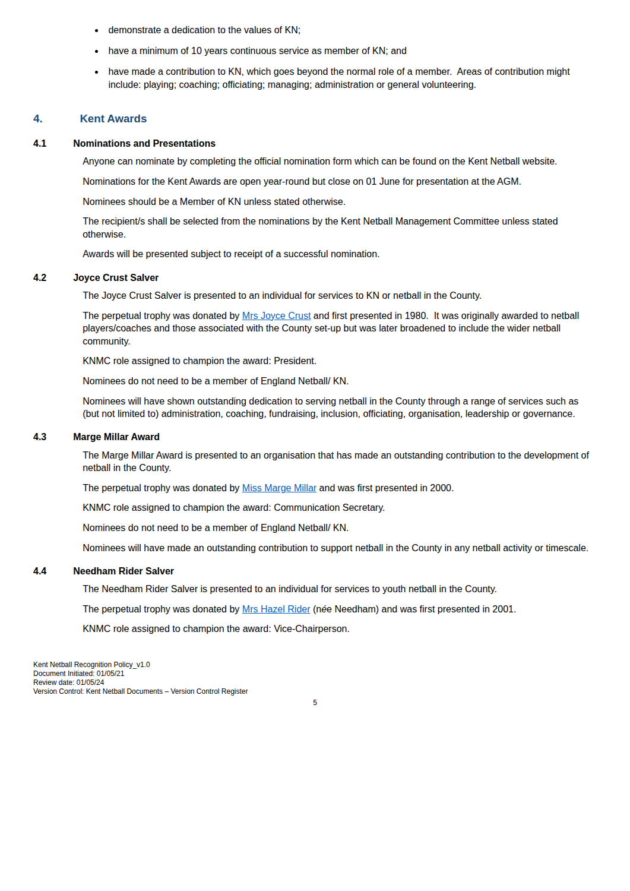demonstrate a dedication to the values of KN;
have a minimum of 10 years continuous service as member of KN; and
have made a contribution to KN, which goes beyond the normal role of a member. Areas of contribution might include: playing; coaching; officiating; managing; administration or general volunteering.
4. Kent Awards
4.1 Nominations and Presentations
Anyone can nominate by completing the official nomination form which can be found on the Kent Netball website.
Nominations for the Kent Awards are open year-round but close on 01 June for presentation at the AGM.
Nominees should be a Member of KN unless stated otherwise.
The recipient/s shall be selected from the nominations by the Kent Netball Management Committee unless stated otherwise.
Awards will be presented subject to receipt of a successful nomination.
4.2 Joyce Crust Salver
The Joyce Crust Salver is presented to an individual for services to KN or netball in the County.
The perpetual trophy was donated by Mrs Joyce Crust and first presented in 1980. It was originally awarded to netball players/coaches and those associated with the County set-up but was later broadened to include the wider netball community.
KNMC role assigned to champion the award: President.
Nominees do not need to be a member of England Netball/ KN.
Nominees will have shown outstanding dedication to serving netball in the County through a range of services such as (but not limited to) administration, coaching, fundraising, inclusion, officiating, organisation, leadership or governance.
4.3 Marge Millar Award
The Marge Millar Award is presented to an organisation that has made an outstanding contribution to the development of netball in the County.
The perpetual trophy was donated by Miss Marge Millar and was first presented in 2000.
KNMC role assigned to champion the award: Communication Secretary.
Nominees do not need to be a member of England Netball/ KN.
Nominees will have made an outstanding contribution to support netball in the County in any netball activity or timescale.
4.4 Needham Rider Salver
The Needham Rider Salver is presented to an individual for services to youth netball in the County.
The perpetual trophy was donated by Mrs Hazel Rider (née Needham) and was first presented in 2001.
KNMC role assigned to champion the award: Vice-Chairperson.
Kent Netball Recognition Policy_v1.0
Document Initiated: 01/05/21
Review date: 01/05/24
Version Control: Kent Netball Documents – Version Control Register
5